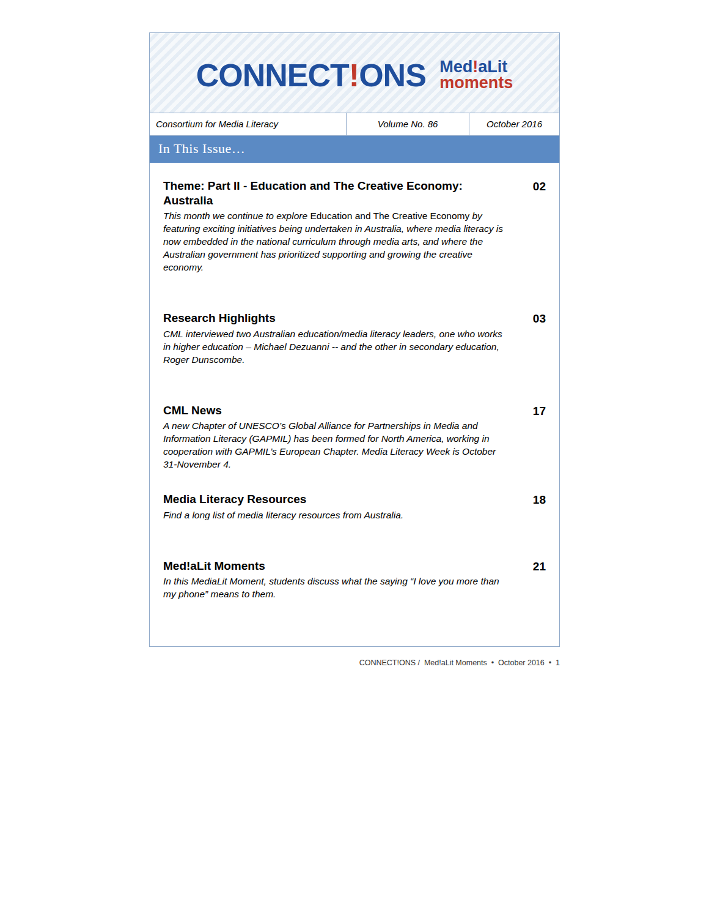CONNECT!ONS Med!aLitmoments
Consortium for Media Literacy
Volume No. 86
October 2016
In This Issue…
02
Theme: Part II - Education and The Creative Economy: Australia
This month we continue to explore Education and The Creative Economy by featuring exciting initiatives being undertaken in Australia, where media literacy is now embedded in the national curriculum through media arts, and where the Australian government has prioritized supporting and growing the creative economy.
03
Research Highlights
CML interviewed two Australian education/media literacy leaders, one who works in higher education – Michael Dezuanni -- and the other in secondary education, Roger Dunscombe.
17
CML News
A new Chapter of UNESCO’s Global Alliance for Partnerships in Media and Information Literacy (GAPMIL) has been formed for North America, working in cooperation with GAPMIL’s European Chapter. Media Literacy Week is October 31-November 4.
18
Media Literacy Resources
Find a long list of media literacy resources from Australia.
21
Med!aLit Moments
In this MediaLit Moment, students discuss what the saying “I love you more than my phone” means to them.
CONNECT!ONS / Med!aLit Moments • October 2016 • 1